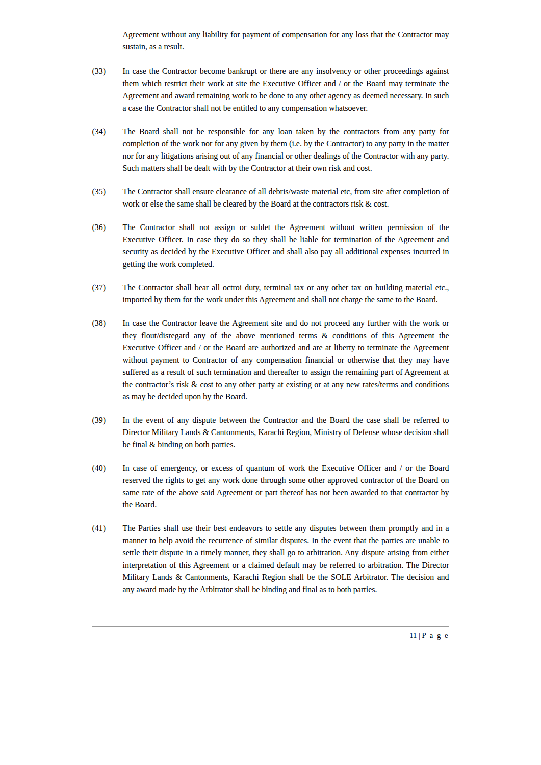Agreement without any liability for payment of compensation for any loss that the Contractor may sustain, as a result.
(33)
In case the Contractor become bankrupt or there are any insolvency or other proceedings against them which restrict their work at site the Executive Officer and / or the Board may terminate the Agreement and award remaining work to be done to any other agency as deemed necessary. In such a case the Contractor shall not be entitled to any compensation whatsoever.
(34)
The Board shall not be responsible for any loan taken by the contractors from any party for completion of the work nor for any given by them (i.e. by the Contractor) to any party in the matter nor for any litigations arising out of any financial or other dealings of the Contractor with any party. Such matters shall be dealt with by the Contractor at their own risk and cost.
(35)
The Contractor shall ensure clearance of all debris/waste material etc, from site after completion of work or else the same shall be cleared by the Board at the contractors risk & cost.
(36)
The Contractor shall not assign or sublet the Agreement without written permission of the Executive Officer. In case they do so they shall be liable for termination of the Agreement and security as decided by the Executive Officer and shall also pay all additional expenses incurred in getting the work completed.
(37)
The Contractor shall bear all octroi duty, terminal tax or any other tax on building material etc., imported by them for the work under this Agreement and shall not charge the same to the Board.
(38)
In case the Contractor leave the Agreement site and do not proceed any further with the work or they flout/disregard any of the above mentioned terms & conditions of this Agreement the Executive Officer and / or the Board are authorized and are at liberty to terminate the Agreement without payment to Contractor of any compensation financial or otherwise that they may have suffered as a result of such termination and thereafter to assign the remaining part of Agreement at the contractor’s risk & cost to any other party at existing or at any new rates/terms and conditions as may be decided upon by the Board.
(39)
In the event of any dispute between the Contractor and the Board the case shall be referred to Director Military Lands & Cantonments, Karachi Region, Ministry of Defense whose decision shall be final & binding on both parties.
(40)
In case of emergency, or excess of quantum of work the Executive Officer and / or the Board reserved the rights to get any work done through some other approved contractor of the Board on same rate of the above said Agreement or part thereof has not been awarded to that contractor by the Board.
(41)
The Parties shall use their best endeavors to settle any disputes between them promptly and in a manner to help avoid the recurrence of similar disputes. In the event that the parties are unable to settle their dispute in a timely manner, they shall go to arbitration. Any dispute arising from either interpretation of this Agreement or a claimed default may be referred to arbitration. The Director Military Lands & Cantonments, Karachi Region shall be the SOLE Arbitrator. The decision and any award made by the Arbitrator shall be binding and final as to both parties.
11 | P a g e